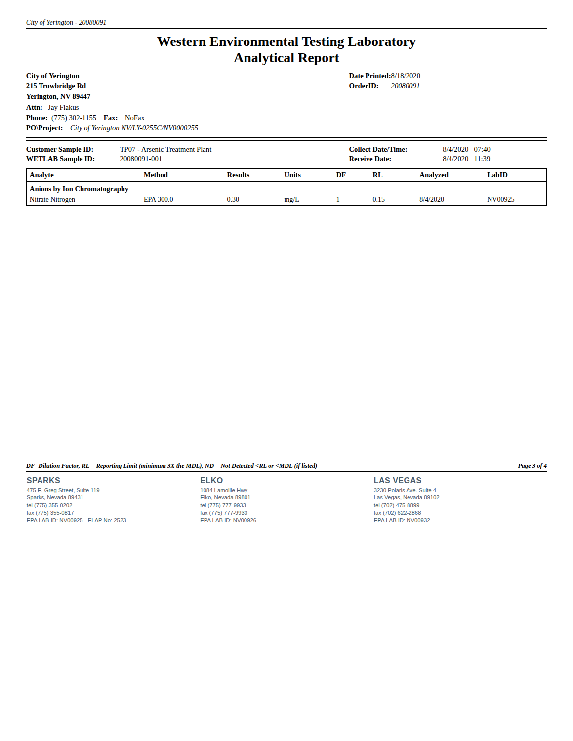City of Yerington - 20080091
Western Environmental Testing Laboratory
Analytical Report
| City of Yerington 215 Trowbridge Rd Yerington, NV 89447 Attn: Jay Flakus Phone: (775) 302-1155 Fax: NoFax PO\Project: City of Yerington NV/LY-0255C/NV0000255 | / Date Printed: / 8/18/2020 / / OrderID: / 20080091 / |
| Customer Sample ID: | TP07 - Arsenic Treatment Plant | Collect Date/Time: | 8/4/2020 07:40 |
| WETLAB Sample ID: | 20080091-001 | Receive Date: | 8/4/2020 11:39 |
| Analyte | Method | Results | Units | DF | RL | Analyzed | LabID |
| --- | --- | --- | --- | --- | --- | --- | --- |
| Anions by Ion Chromatography |
| Nitrate Nitrogen | EPA 300.0 | 0.30 | mg/L | 1 | 0.15 | 8/4/2020 | NV00925 |
Page 3 of 4 DF=Dilution Factor, RL = Reporting Limit (minimum 3X the MDL), ND = Not Detected <RL or <MDL (if listed)
| SPARKS 475 E. Greg Street, Suite 119 Sparks, Nevada 89431 tel (775) 355-0202 fax (775) 355-0817 EPA LAB ID: NV00925 - ELAP No: 2523 | ELKO 1084 Lamoille Hwy Elko, Nevada 89801 tel (775) 777-9933 fax (775) 777-9933 EPA LAB ID: NV00926 | LAS VEGAS 3230 Polaris Ave. Suite 4 Las Vegas, Nevada 89102 tel (702) 475-8899 fax (702) 622-2868 EPA LAB ID: NV00932 |